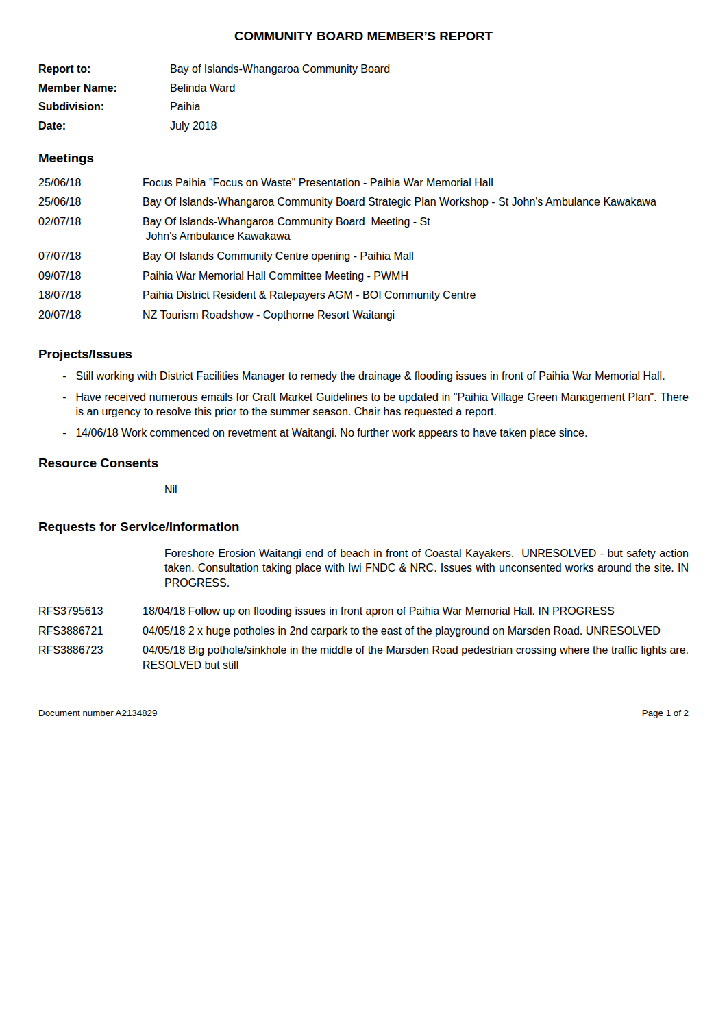COMMUNITY BOARD MEMBER’S REPORT
| Report to: | Bay of Islands-Whangaroa Community Board |
| Member Name: | Belinda Ward |
| Subdivision: | Paihia |
| Date: | July 2018 |
Meetings
| 25/06/18 | Focus Paihia "Focus on Waste" Presentation - Paihia War Memorial Hall |
| 25/06/18 | Bay Of Islands-Whangaroa Community Board Strategic Plan Workshop - St John's Ambulance Kawakawa |
| 02/07/18 | Bay Of Islands-Whangaroa Community Board Meeting - St John's Ambulance Kawakawa |
| 07/07/18 | Bay Of Islands Community Centre opening - Paihia Mall |
| 09/07/18 | Paihia War Memorial Hall Committee Meeting - PWMH |
| 18/07/18 | Paihia District Resident & Ratepayers AGM - BOI Community Centre |
| 20/07/18 | NZ Tourism Roadshow - Copthorne Resort Waitangi |
Projects/Issues
Still working with District Facilities Manager to remedy the drainage & flooding issues in front of Paihia War Memorial Hall.
Have received numerous emails for Craft Market Guidelines to be updated in "Paihia Village Green Management Plan". There is an urgency to resolve this prior to the summer season. Chair has requested a report.
14/06/18 Work commenced on revetment at Waitangi. No further work appears to have taken place since.
Resource Consents
Nil
Requests for Service/Information
Foreshore Erosion Waitangi end of beach in front of Coastal Kayakers. UNRESOLVED - but safety action taken. Consultation taking place with Iwi FNDC & NRC. Issues with unconsented works around the site. IN PROGRESS.
| RFS3795613 | 18/04/18 Follow up on flooding issues in front apron of Paihia War Memorial Hall. IN PROGRESS |
| RFS3886721 | 04/05/18 2 x huge potholes in 2nd carpark to the east of the playground on Marsden Road. UNRESOLVED |
| RFS3886723 | 04/05/18 Big pothole/sinkhole in the middle of the Marsden Road pedestrian crossing where the traffic lights are. RESOLVED but still |
Document number A2134829 Page 1 of 2